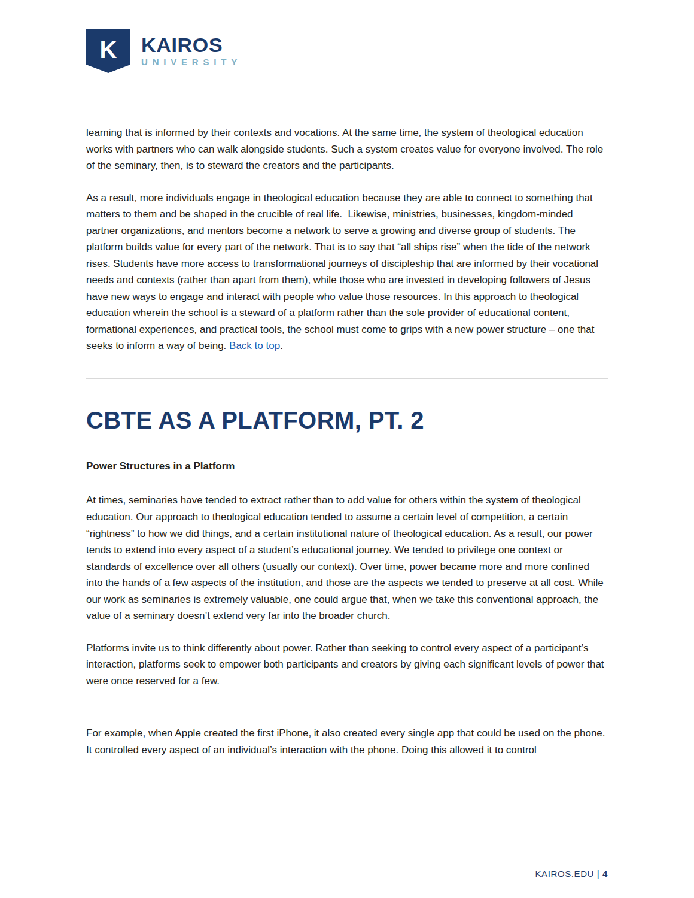K
KAIROS UNIVERSITY
learning that is informed by their contexts and vocations. At the same time, the system of theological education works with partners who can walk alongside students. Such a system creates value for everyone involved. The role of the seminary, then, is to steward the creators and the participants.
As a result, more individuals engage in theological education because they are able to connect to something that matters to them and be shaped in the crucible of real life. Likewise, ministries, businesses, kingdom-minded partner organizations, and mentors become a network to serve a growing and diverse group of students. The platform builds value for every part of the network. That is to say that “all ships rise” when the tide of the network rises. Students have more access to transformational journeys of discipleship that are informed by their vocational needs and contexts (rather than apart from them), while those who are invested in developing followers of Jesus have new ways to engage and interact with people who value those resources. In this approach to theological education wherein the school is a steward of a platform rather than the sole provider of educational content, formational experiences, and practical tools, the school must come to grips with a new power structure – one that seeks to inform a way of being. Back to top.
CBTE AS A PLATFORM, PT. 2
Power Structures in a Platform
At times, seminaries have tended to extract rather than to add value for others within the system of theological education. Our approach to theological education tended to assume a certain level of competition, a certain “rightness” to how we did things, and a certain institutional nature of theological education. As a result, our power tends to extend into every aspect of a student’s educational journey. We tended to privilege one context or standards of excellence over all others (usually our context). Over time, power became more and more confined into the hands of a few aspects of the institution, and those are the aspects we tended to preserve at all cost. While our work as seminaries is extremely valuable, one could argue that, when we take this conventional approach, the value of a seminary doesn’t extend very far into the broader church.
Platforms invite us to think differently about power. Rather than seeking to control every aspect of a participant’s interaction, platforms seek to empower both participants and creators by giving each significant levels of power that were once reserved for a few.
For example, when Apple created the first iPhone, it also created every single app that could be used on the phone. It controlled every aspect of an individual’s interaction with the phone. Doing this allowed it to control
KAIROS.EDU | 4